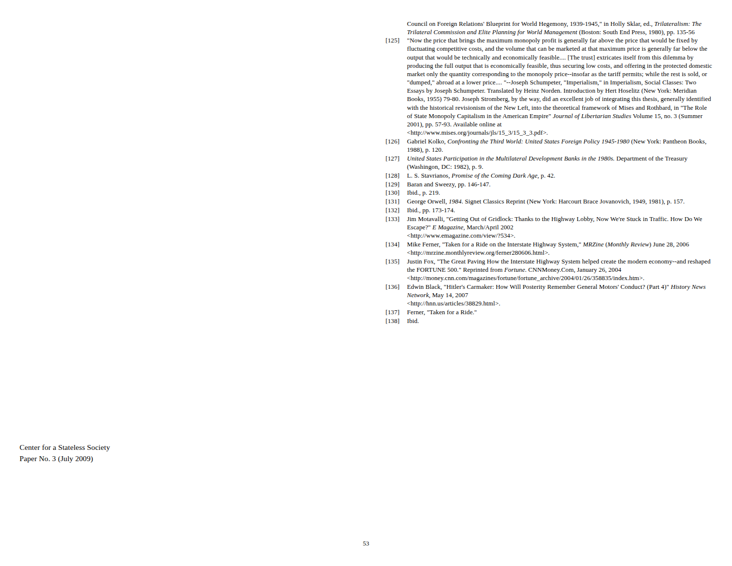Center for a Stateless Society
Paper No. 3 (July 2009)
Council on Foreign Relations' Blueprint for World Hegemony, 1939-1945," in Holly Sklar, ed., Trilateralism: The Trilateral Commission and Elite Planning for World Management (Boston: South End Press, 1980), pp. 135-56
[125] "Now the price that brings the maximum monopoly profit is generally far above the price that would be fixed by fluctuating competitive costs, and the volume that can be marketed at that maximum price is generally far below the output that would be technically and economically feasible.... [The trust] extricates itself from this dilemma by producing the full output that is economically feasible, thus securing low costs, and offering in the protected domestic market only the quantity corresponding to the monopoly price--insofar as the tariff permits; while the rest is sold, or "dumped," abroad at a lower price.... "--Joseph Schumpeter, "Imperialism," in Imperialism, Social Classes: Two Essays by Joseph Schumpeter. Translated by Heinz Norden. Introduction by Hert Hoselitz (New York: Meridian Books, 1955) 79-80. Joseph Stromberg, by the way, did an excellent job of integrating this thesis, generally identified with the historical revisionism of the New Left, into the theoretical framework of Mises and Rothbard, in "The Role of State Monopoly Capitalism in the American Empire" Journal of Libertarian Studies Volume 15, no. 3 (Summer 2001), pp. 57-93. Available online at
<http://www.mises.org/journals/jls/15_3/15_3_3.pdf>.
[126] Gabriel Kolko, Confronting the Third World: United States Foreign Policy 1945-1980 (New York: Pantheon Books, 1988), p. 120.
[127] United States Participation in the Multilateral Development Banks in the 1980s. Department of the Treasury (Washingon, DC: 1982), p. 9.
[128] L. S. Stavrianos, Promise of the Coming Dark Age, p. 42.
[129] Baran and Sweezy, pp. 146-147.
[130] Ibid., p. 219.
[131] George Orwell, 1984. Signet Classics Reprint (New York: Harcourt Brace Jovanovich, 1949, 1981), p. 157.
[132] Ibid., pp. 173-174.
[133] Jim Motavalli, "Getting Out of Gridlock: Thanks to the Highway Lobby, Now We're Stuck in Traffic. How Do We Escape?" E Magazine, March/April 2002
<http://www.emagazine.com/view/?534>.
[134] Mike Ferner, "Taken for a Ride on the Interstate Highway System," MRZine (Monthly Review) June 28, 2006
<http://mrzine.monthlyreview.org/ferner280606.html>.
[135] Justin Fox, "The Great Paving How the Interstate Highway System helped create the modern economy--and reshaped the FORTUNE 500." Reprinted from Fortune. CNNMoney.Com, January 26, 2004
<http://money.cnn.com/magazines/fortune/fortune_archive/2004/01/26/358835/index.htm>.
[136] Edwin Black, "Hitler's Carmaker: How Will Posterity Remember General Motors' Conduct? (Part 4)" History News Network, May 14, 2007
<http://hnn.us/articles/38829.html>.
[137] Ferner, "Taken for a Ride."
[138] Ibid.
53